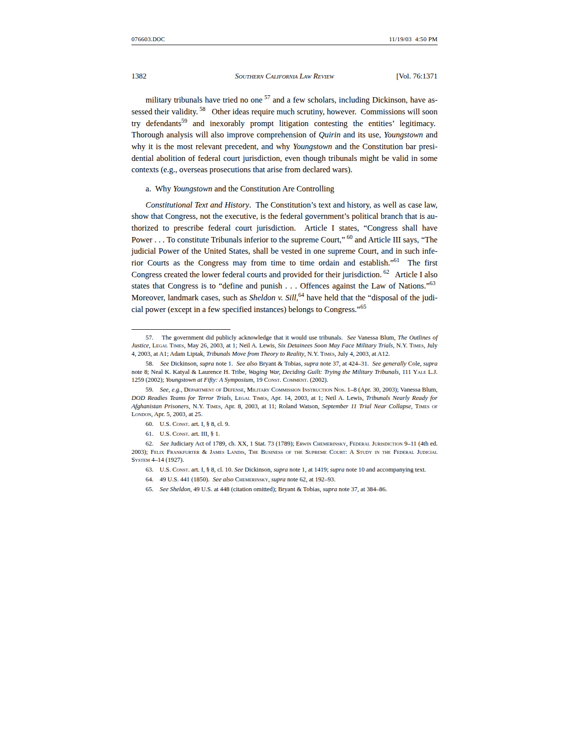076603.DOC 11/19/03 4:50 PM
1382 Southern California Law Review [Vol. 76:1371
military tribunals have tried no one 57 and a few scholars, including Dickinson, have assessed their validity. 58 Other ideas require much scrutiny, however. Commissions will soon try defendants59 and inexorably prompt litigation contesting the entities’ legitimacy. Thorough analysis will also improve comprehension of Quirin and its use, Youngstown and why it is the most relevant precedent, and why Youngstown and the Constitution bar presidential abolition of federal court jurisdiction, even though tribunals might be valid in some contexts (e.g., overseas prosecutions that arise from declared wars).
a. Why Youngstown and the Constitution Are Controlling
Constitutional Text and History. The Constitution’s text and history, as well as case law, show that Congress, not the executive, is the federal government’s political branch that is authorized to prescribe federal court jurisdiction. Article I states, “Congress shall have Power . . . To constitute Tribunals inferior to the supreme Court,” 60 and Article III says, “The judicial Power of the United States, shall be vested in one supreme Court, and in such inferior Courts as the Congress may from time to time ordain and establish.”61 The first Congress created the lower federal courts and provided for their jurisdiction. 62 Article I also states that Congress is to “define and punish . . . Offences against the Law of Nations.”63 Moreover, landmark cases, such as Sheldon v. Sill,64 have held that the “disposal of the judicial power (except in a few specified instances) belongs to Congress.”65
57. The government did publicly acknowledge that it would use tribunals. See Vanessa Blum, The Outlines of Justice, Legal Times, May 26, 2003, at 1; Neil A. Lewis, Six Detainees Soon May Face Military Trials, N.Y. Times, July 4, 2003, at A1; Adam Liptak, Tribunals Move from Theory to Reality, N.Y. Times, July 4, 2003, at A12.
58. See Dickinson, supra note 1. See also Bryant & Tobias, supra note 37, at 424–31. See generally Cole, supra note 8; Neal K. Katyal & Laurence H. Tribe, Waging War, Deciding Guilt: Trying the Military Tribunals, 111 Yale L.J. 1259 (2002); Youngstown at Fifty: A Symposium, 19 Const. Comment. (2002).
59. See, e.g., Department of Defense, Military Commission Instruction Nos. 1–8 (Apr. 30, 2003); Vanessa Blum, DOD Readies Teams for Terror Trials, Legal Times, Apr. 14, 2003, at 1; Neil A. Lewis, Tribunals Nearly Ready for Afghanistan Prisoners, N.Y. Times, Apr. 8, 2003, at 11; Roland Watson, September 11 Trial Near Collapse, Times of London, Apr. 5, 2003, at 25.
60. U.S. Const. art. I, § 8, cl. 9.
61. U.S. Const. art. III, § 1.
62. See Judiciary Act of 1789, ch. XX, 1 Stat. 73 (1789); Erwin Chemerinsky, Federal Jurisdiction 9–11 (4th ed. 2003); Felix Frankfurter & James Landis, The Business of the Supreme Court: A Study in the Federal Judicial System 4–14 (1927).
63. U.S. Const. art. I, § 8, cl. 10. See Dickinson, supra note 1, at 1419; supra note 10 and accompanying text.
64. 49 U.S. 441 (1850). See also Chemerinsky, supra note 62, at 192–93.
65. See Sheldon, 49 U.S. at 448 (citation omitted); Bryant & Tobias, supra note 37, at 384–86.